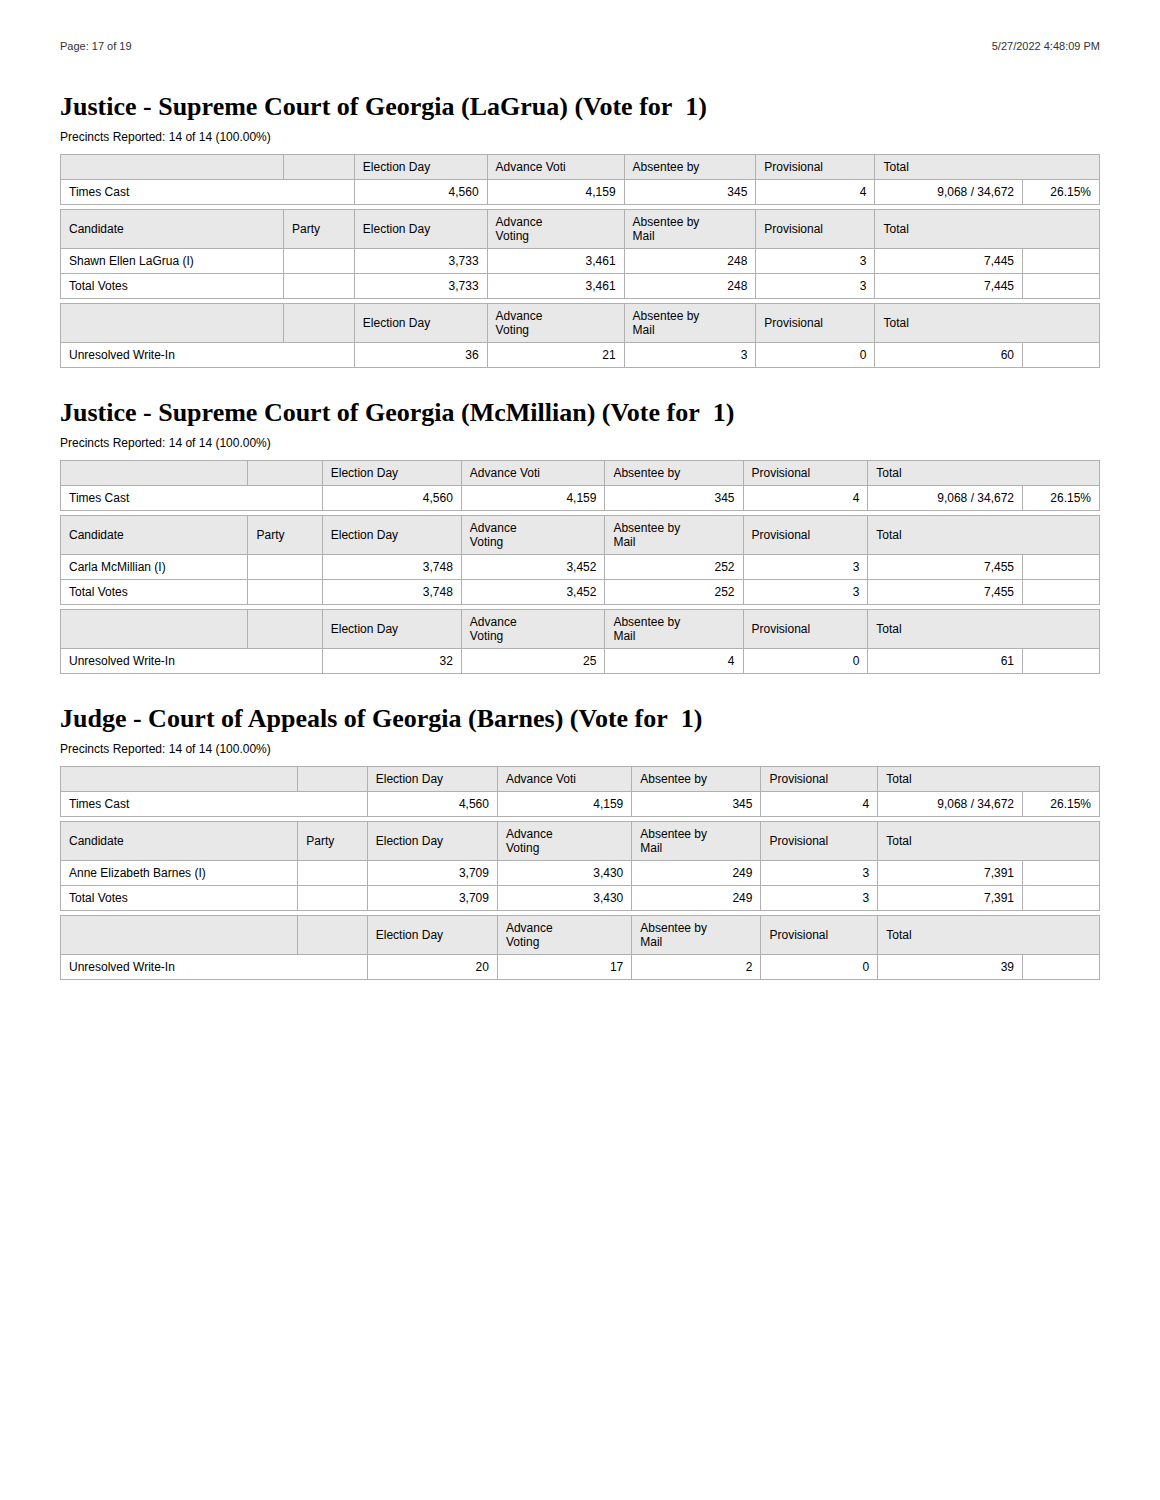Page: 17 of 19 5/27/2022 4:48:09 PM
Justice - Supreme Court of Georgia (LaGrua) (Vote for 1)
Precincts Reported: 14 of 14 (100.00%)
| | | Election Day | Advance Voti | Absentee by | Provisional | Total |
| Times Cast | 4,560 | 4,159 | 345 | 4 | 9,068 / 34,672 | 26.15% |
| Candidate | Party | Election Day | Advance Voting | Absentee by Mail | Provisional | Total |
| Shawn Ellen LaGrua (I) | | 3,733 | 3,461 | 248 | 3 | 7,445 | |
| Total Votes | | 3,733 | 3,461 | 248 | 3 | 7,445 | |
| | | Election Day | Advance Voting | Absentee by Mail | Provisional | Total |
| Unresolved Write-In | 36 | 21 | 3 | 0 | 60 | |
Justice - Supreme Court of Georgia (McMillian) (Vote for 1)
Precincts Reported: 14 of 14 (100.00%)
| | | Election Day | Advance Voti | Absentee by | Provisional | Total |
| Times Cast | 4,560 | 4,159 | 345 | 4 | 9,068 / 34,672 | 26.15% |
| Candidate | Party | Election Day | Advance Voting | Absentee by Mail | Provisional | Total |
| Carla McMillian (I) | | 3,748 | 3,452 | 252 | 3 | 7,455 | |
| Total Votes | | 3,748 | 3,452 | 252 | 3 | 7,455 | |
| | | Election Day | Advance Voting | Absentee by Mail | Provisional | Total |
| Unresolved Write-In | 32 | 25 | 4 | 0 | 61 | |
Judge - Court of Appeals of Georgia (Barnes) (Vote for 1)
Precincts Reported: 14 of 14 (100.00%)
| | | Election Day | Advance Voti | Absentee by | Provisional | Total |
| Times Cast | 4,560 | 4,159 | 345 | 4 | 9,068 / 34,672 | 26.15% |
| Candidate | Party | Election Day | Advance Voting | Absentee by Mail | Provisional | Total |
| Anne Elizabeth Barnes (I) | | 3,709 | 3,430 | 249 | 3 | 7,391 | |
| Total Votes | | 3,709 | 3,430 | 249 | 3 | 7,391 | |
| | | Election Day | Advance Voting | Absentee by Mail | Provisional | Total |
| Unresolved Write-In | 20 | 17 | 2 | 0 | 39 | |